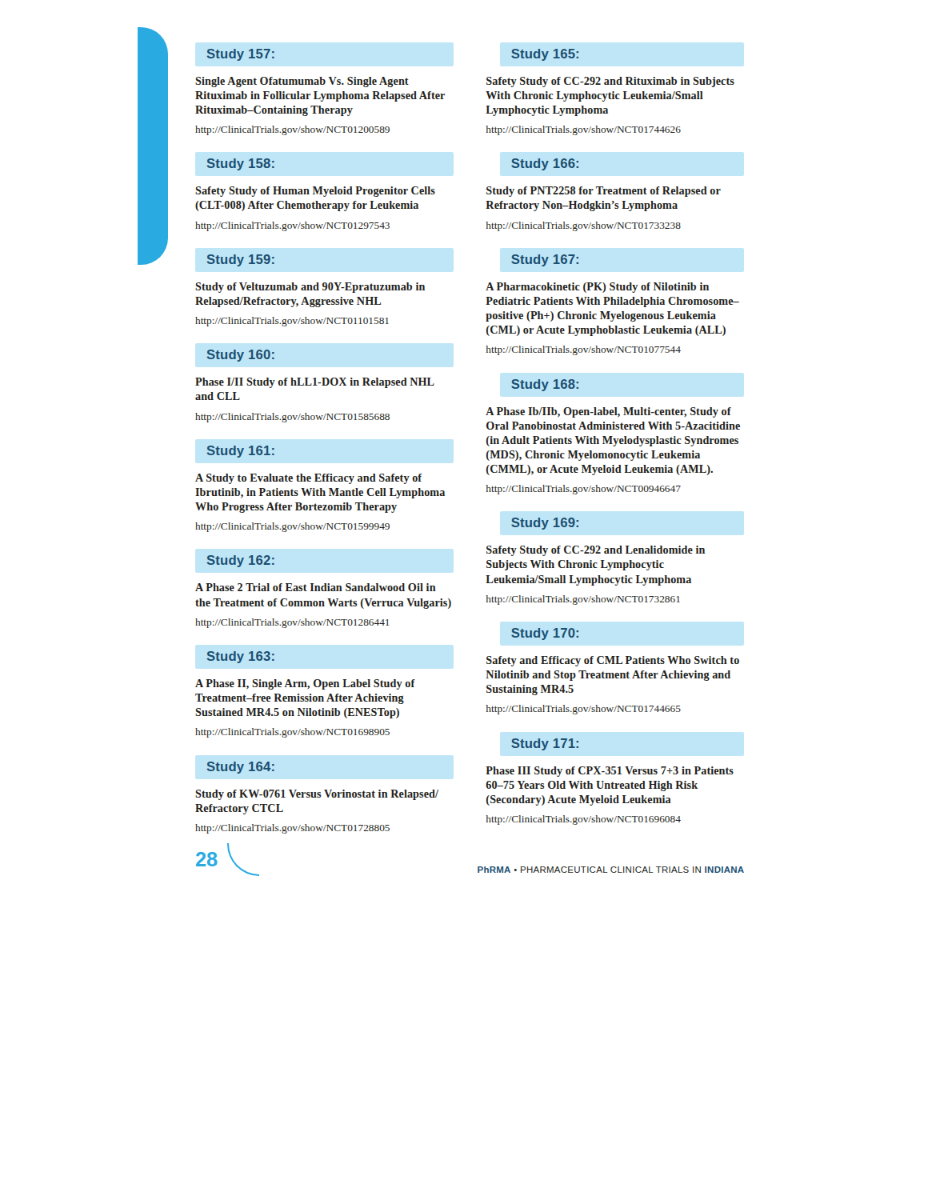Study 157:
Single Agent Ofatumumab Vs. Single Agent Rituximab in Follicular Lymphoma Relapsed After Rituximab–Containing Therapy
http://ClinicalTrials.gov/show/NCT01200589
Study 158:
Safety Study of Human Myeloid Progenitor Cells (CLT-008) After Chemotherapy for Leukemia
http://ClinicalTrials.gov/show/NCT01297543
Study 159:
Study of Veltuzumab and 90Y-Epratuzumab in Relapsed/Refractory, Aggressive NHL
http://ClinicalTrials.gov/show/NCT01101581
Study 160:
Phase I/II Study of hLL1-DOX in Relapsed NHL and CLL
http://ClinicalTrials.gov/show/NCT01585688
Study 161:
A Study to Evaluate the Efficacy and Safety of Ibrutinib, in Patients With Mantle Cell Lymphoma Who Progress After Bortezomib Therapy
http://ClinicalTrials.gov/show/NCT01599949
Study 162:
A Phase 2 Trial of East Indian Sandalwood Oil in the Treatment of Common Warts (Verruca Vulgaris)
http://ClinicalTrials.gov/show/NCT01286441
Study 163:
A Phase II, Single Arm, Open Label Study of Treatment–free Remission After Achieving Sustained MR4.5 on Nilotinib (ENESTop)
http://ClinicalTrials.gov/show/NCT01698905
Study 164:
Study of KW-0761 Versus Vorinostat in Relapsed/ Refractory CTCL
http://ClinicalTrials.gov/show/NCT01728805
Study 165:
Safety Study of CC-292 and Rituximab in Subjects With Chronic Lymphocytic Leukemia/Small Lymphocytic Lymphoma
http://ClinicalTrials.gov/show/NCT01744626
Study 166:
Study of PNT2258 for Treatment of Relapsed or Refractory Non–Hodgkin’s Lymphoma
http://ClinicalTrials.gov/show/NCT01733238
Study 167:
A Pharmacokinetic (PK) Study of Nilotinib in Pediatric Patients With Philadelphia Chromosome–positive (Ph+) Chronic Myelogenous Leukemia (CML) or Acute Lymphoblastic Leukemia (ALL)
http://ClinicalTrials.gov/show/NCT01077544
Study 168:
A Phase Ib/IIb, Open-label, Multi-center, Study of Oral Panobinostat Administered With 5-Azacitidine (in Adult Patients With Myelodysplastic Syndromes (MDS), Chronic Myelomonocytic Leukemia (CMML), or Acute Myeloid Leukemia (AML).
http://ClinicalTrials.gov/show/NCT00946647
Study 169:
Safety Study of CC-292 and Lenalidomide in Subjects With Chronic Lymphocytic Leukemia/Small Lymphocytic Lymphoma
http://ClinicalTrials.gov/show/NCT01732861
Study 170:
Safety and Efficacy of CML Patients Who Switch to Nilotinib and Stop Treatment After Achieving and Sustaining MR4.5
http://ClinicalTrials.gov/show/NCT01744665
Study 171:
Phase III Study of CPX-351 Versus 7+3 in Patients 60–75 Years Old With Untreated High Risk (Secondary) Acute Myeloid Leukemia
http://ClinicalTrials.gov/show/NCT01696084
28
PhRMA • PHARMACEUTICAL CLINICAL TRIALS IN INDIANA